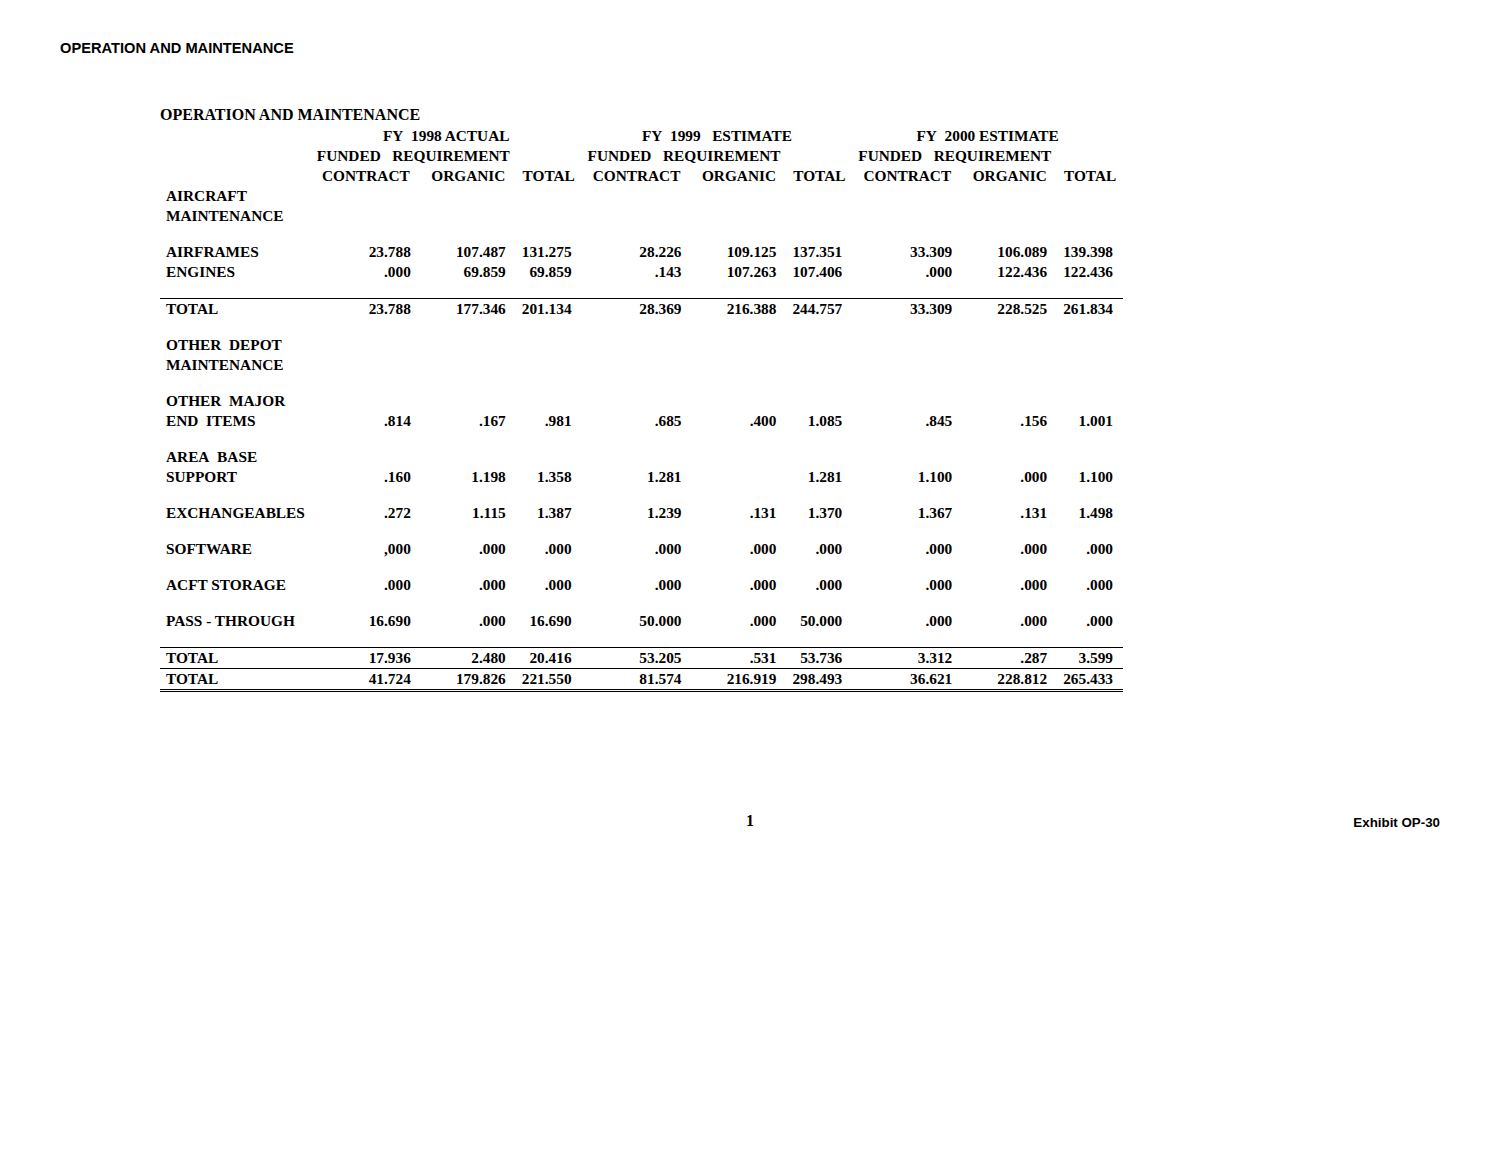OPERATION AND MAINTENANCE
OPERATION AND MAINTENANCE
| | FY 1998 ACTUAL | FY 1999 ESTIMATE | FY 2000 ESTIMATE |
| | FUNDED REQUIREMENT | | FUNDED REQUIREMENT | | FUNDED REQUIREMENT | |
| | CONTRACT | ORGANIC | TOTAL | CONTRACT | ORGANIC | TOTAL | CONTRACT | ORGANIC | TOTAL |
| AIRCRAFT | |
| MAINTENANCE | |
| AIRFRAMES | 23.788 | 107.487 | 131.275 | 28.226 | 109.125 | 137.351 | 33.309 | 106.089 | 139.398 |
| ENGINES | .000 | 69.859 | 69.859 | .143 | 107.263 | 107.406 | .000 | 122.436 | 122.436 |
| TOTAL | 23.788 | 177.346 | 201.134 | 28.369 | 216.388 | 244.757 | 33.309 | 228.525 | 261.834 |
| OTHER DEPOT | |
| MAINTENANCE | |
| OTHER MAJOR | |
| END ITEMS | .814 | .167 | .981 | .685 | .400 | 1.085 | .845 | .156 | 1.001 |
| AREA BASE | |
| SUPPORT | .160 | 1.198 | 1.358 | 1.281 | | 1.281 | 1.100 | .000 | 1.100 |
| EXCHANGEABLES | .272 | 1.115 | 1.387 | 1.239 | .131 | 1.370 | 1.367 | .131 | 1.498 |
| SOFTWARE | ,000 | .000 | .000 | .000 | .000 | .000 | .000 | .000 | .000 |
| ACFT STORAGE | .000 | .000 | .000 | .000 | .000 | .000 | .000 | .000 | .000 |
| PASS - THROUGH | 16.690 | .000 | 16.690 | 50.000 | .000 | 50.000 | .000 | .000 | .000 |
| TOTAL | 17.936 | 2.480 | 20.416 | 53.205 | .531 | 53.736 | 3.312 | .287 | 3.599 |
| TOTAL | 41.724 | 179.826 | 221.550 | 81.574 | 216.919 | 298.493 | 36.621 | 228.812 | 265.433 |
1 Exhibit OP-30